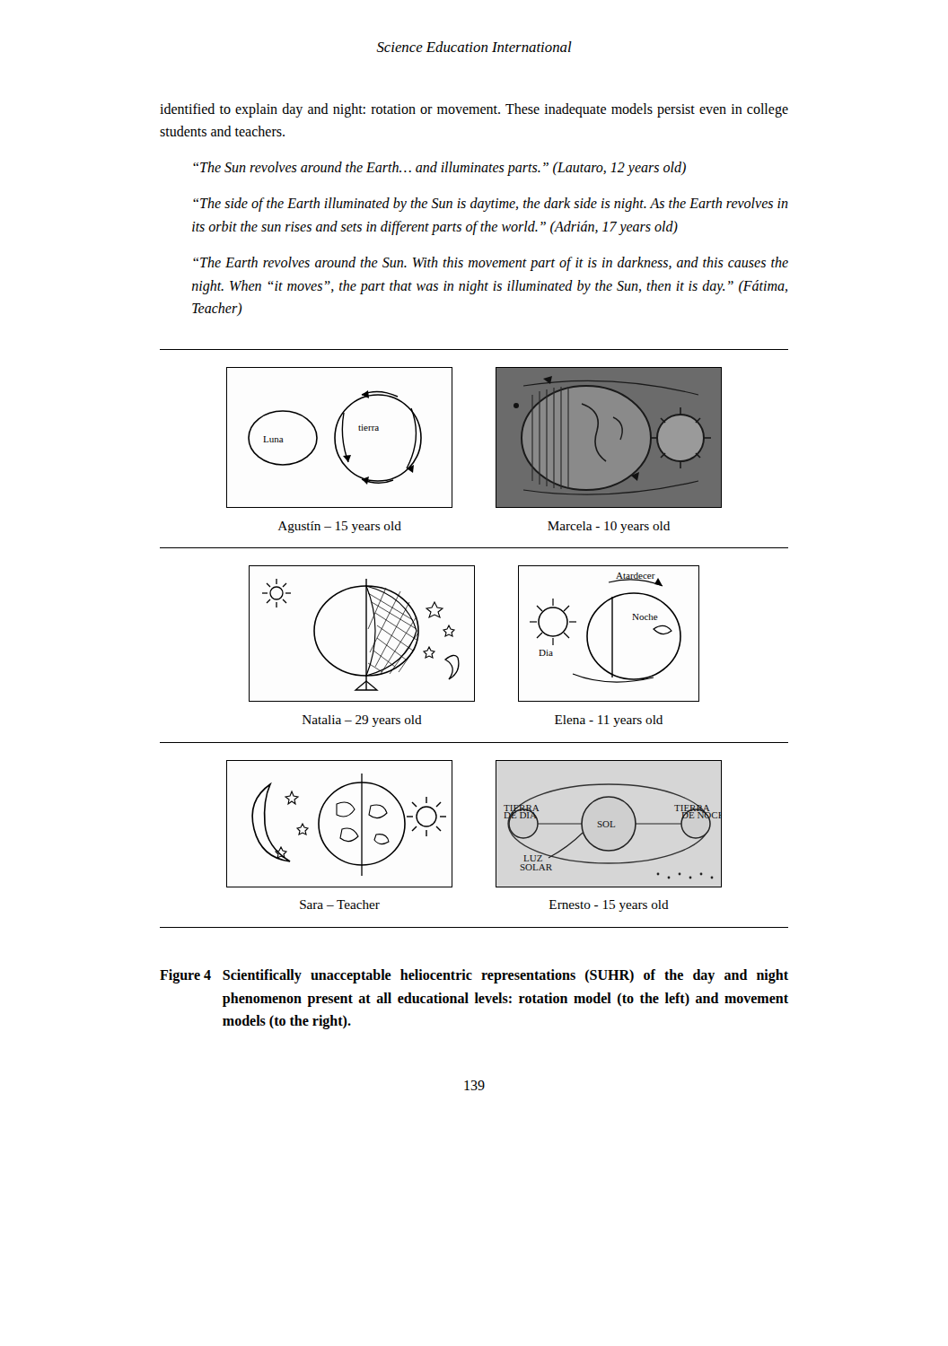Science Education International
identified to explain day and night: rotation or movement. These inadequate models persist even in college students and teachers.
“The Sun revolves around the Earth… and illuminates parts.” (Lautaro, 12 years old)
“The side of the Earth illuminated by the Sun is daytime, the dark side is night. As the Earth revolves in its orbit the sun rises and sets in different parts of the world.” (Adrián, 17 years old)
“The Earth revolves around the Sun. With this movement part of it is in darkness, and this causes the night. When “it moves”, the part that was in night is illuminated by the Sun, then it is day.” (Fátima, Teacher)
Luna tierra
Agustín – 15 years old
Marcela - 10 years old
Natalia – 29 years old
Atardecer Dia Noche
Elena - 11 years old
Sara – Teacher
SOL TIERRA DE DIA TIERRA DE NOCHE LUZ SOLAR
Ernesto - 15 years old
Figure 4 Scientifically unacceptable heliocentric representations (SUHR) of the day and night phenomenon present at all educational levels: rotation model (to the left) and movement models (to the right).
139